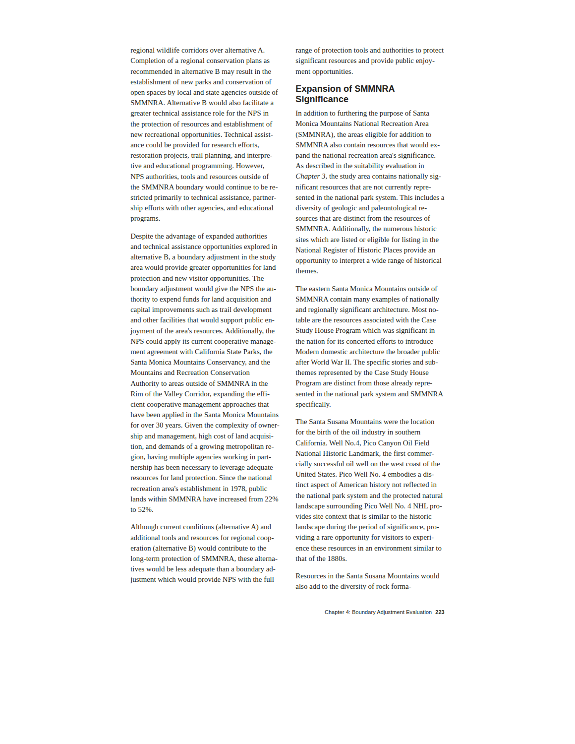regional wildlife corridors over alternative A. Completion of a regional conservation plans as recommended in alternative B may result in the establishment of new parks and conservation of open spaces by local and state agencies outside of SMMNRA. Alternative B would also facilitate a greater technical assistance role for the NPS in the protection of resources and establishment of new recreational opportunities. Technical assistance could be provided for research efforts, restoration projects, trail planning, and interpretive and educational programming. However, NPS authorities, tools and resources outside of the SMMNRA boundary would continue to be restricted primarily to technical assistance, partnership efforts with other agencies, and educational programs.
Despite the advantage of expanded authorities and technical assistance opportunities explored in alternative B, a boundary adjustment in the study area would provide greater opportunities for land protection and new visitor opportunities. The boundary adjustment would give the NPS the authority to expend funds for land acquisition and capital improvements such as trail development and other facilities that would support public enjoyment of the area's resources. Additionally, the NPS could apply its current cooperative management agreement with California State Parks, the Santa Monica Mountains Conservancy, and the Mountains and Recreation Conservation Authority to areas outside of SMMNRA in the Rim of the Valley Corridor, expanding the efficient cooperative management approaches that have been applied in the Santa Monica Mountains for over 30 years. Given the complexity of ownership and management, high cost of land acquisition, and demands of a growing metropolitan region, having multiple agencies working in partnership has been necessary to leverage adequate resources for land protection. Since the national recreation area's establishment in 1978, public lands within SMMNRA have increased from 22% to 52%.
Although current conditions (alternative A) and additional tools and resources for regional cooperation (alternative B) would contribute to the long-term protection of SMMNRA, these alternatives would be less adequate than a boundary adjustment which would provide NPS with the full range of protection tools and authorities to protect significant resources and provide public enjoyment opportunities.
Expansion of SMMNRA Significance
In addition to furthering the purpose of Santa Monica Mountains National Recreation Area (SMMNRA), the areas eligible for addition to SMMNRA also contain resources that would expand the national recreation area's significance. As described in the suitability evaluation in Chapter 3, the study area contains nationally significant resources that are not currently represented in the national park system. This includes a diversity of geologic and paleontological resources that are distinct from the resources of SMMNRA. Additionally, the numerous historic sites which are listed or eligible for listing in the National Register of Historic Places provide an opportunity to interpret a wide range of historical themes.
The eastern Santa Monica Mountains outside of SMMNRA contain many examples of nationally and regionally significant architecture. Most notable are the resources associated with the Case Study House Program which was significant in the nation for its concerted efforts to introduce Modern domestic architecture the broader public after World War II. The specific stories and subthemes represented by the Case Study House Program are distinct from those already represented in the national park system and SMMNRA specifically.
The Santa Susana Mountains were the location for the birth of the oil industry in southern California. Well No.4, Pico Canyon Oil Field National Historic Landmark, the first commercially successful oil well on the west coast of the United States. Pico Well No. 4 embodies a distinct aspect of American history not reflected in the national park system and the protected natural landscape surrounding Pico Well No. 4 NHL provides site context that is similar to the historic landscape during the period of significance, providing a rare opportunity for visitors to experience these resources in an environment similar to that of the 1880s.
Resources in the Santa Susana Mountains would also add to the diversity of rock forma-
Chapter 4: Boundary Adjustment Evaluation 223